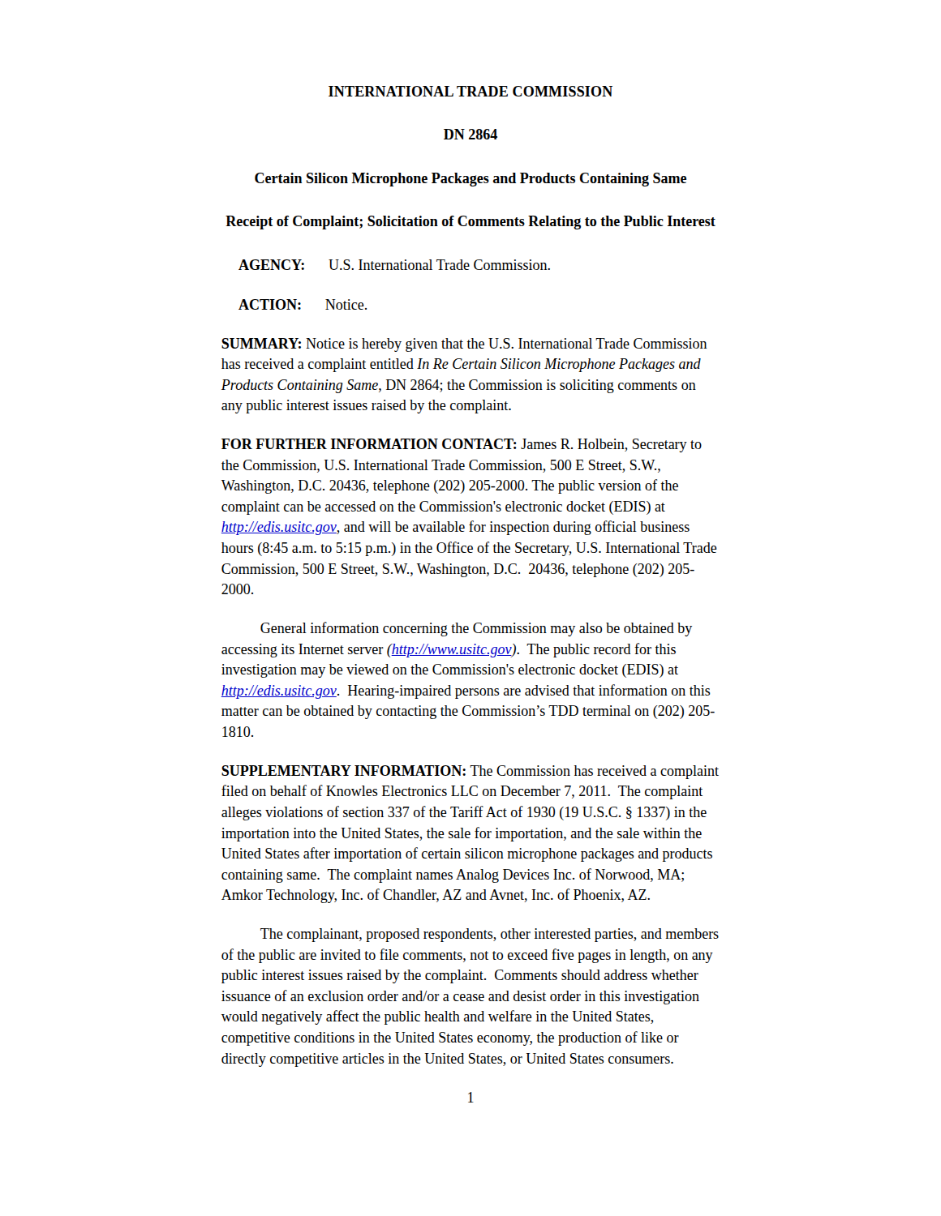INTERNATIONAL TRADE COMMISSION
DN 2864
Certain Silicon Microphone Packages and Products Containing Same
Receipt of Complaint; Solicitation of Comments Relating to the Public Interest
AGENCY: U.S. International Trade Commission.
ACTION: Notice.
SUMMARY: Notice is hereby given that the U.S. International Trade Commission has received a complaint entitled In Re Certain Silicon Microphone Packages and Products Containing Same, DN 2864; the Commission is soliciting comments on any public interest issues raised by the complaint.
FOR FURTHER INFORMATION CONTACT: James R. Holbein, Secretary to the Commission, U.S. International Trade Commission, 500 E Street, S.W., Washington, D.C. 20436, telephone (202) 205-2000. The public version of the complaint can be accessed on the Commission's electronic docket (EDIS) at http://edis.usitc.gov, and will be available for inspection during official business hours (8:45 a.m. to 5:15 p.m.) in the Office of the Secretary, U.S. International Trade Commission, 500 E Street, S.W., Washington, D.C. 20436, telephone (202) 205-2000.
General information concerning the Commission may also be obtained by accessing its Internet server (http://www.usitc.gov). The public record for this investigation may be viewed on the Commission's electronic docket (EDIS) at http://edis.usitc.gov. Hearing-impaired persons are advised that information on this matter can be obtained by contacting the Commission’s TDD terminal on (202) 205-1810.
SUPPLEMENTARY INFORMATION: The Commission has received a complaint filed on behalf of Knowles Electronics LLC on December 7, 2011. The complaint alleges violations of section 337 of the Tariff Act of 1930 (19 U.S.C. § 1337) in the importation into the United States, the sale for importation, and the sale within the United States after importation of certain silicon microphone packages and products containing same. The complaint names Analog Devices Inc. of Norwood, MA; Amkor Technology, Inc. of Chandler, AZ and Avnet, Inc. of Phoenix, AZ.
The complainant, proposed respondents, other interested parties, and members of the public are invited to file comments, not to exceed five pages in length, on any public interest issues raised by the complaint. Comments should address whether issuance of an exclusion order and/or a cease and desist order in this investigation would negatively affect the public health and welfare in the United States, competitive conditions in the United States economy, the production of like or directly competitive articles in the United States, or United States consumers.
1